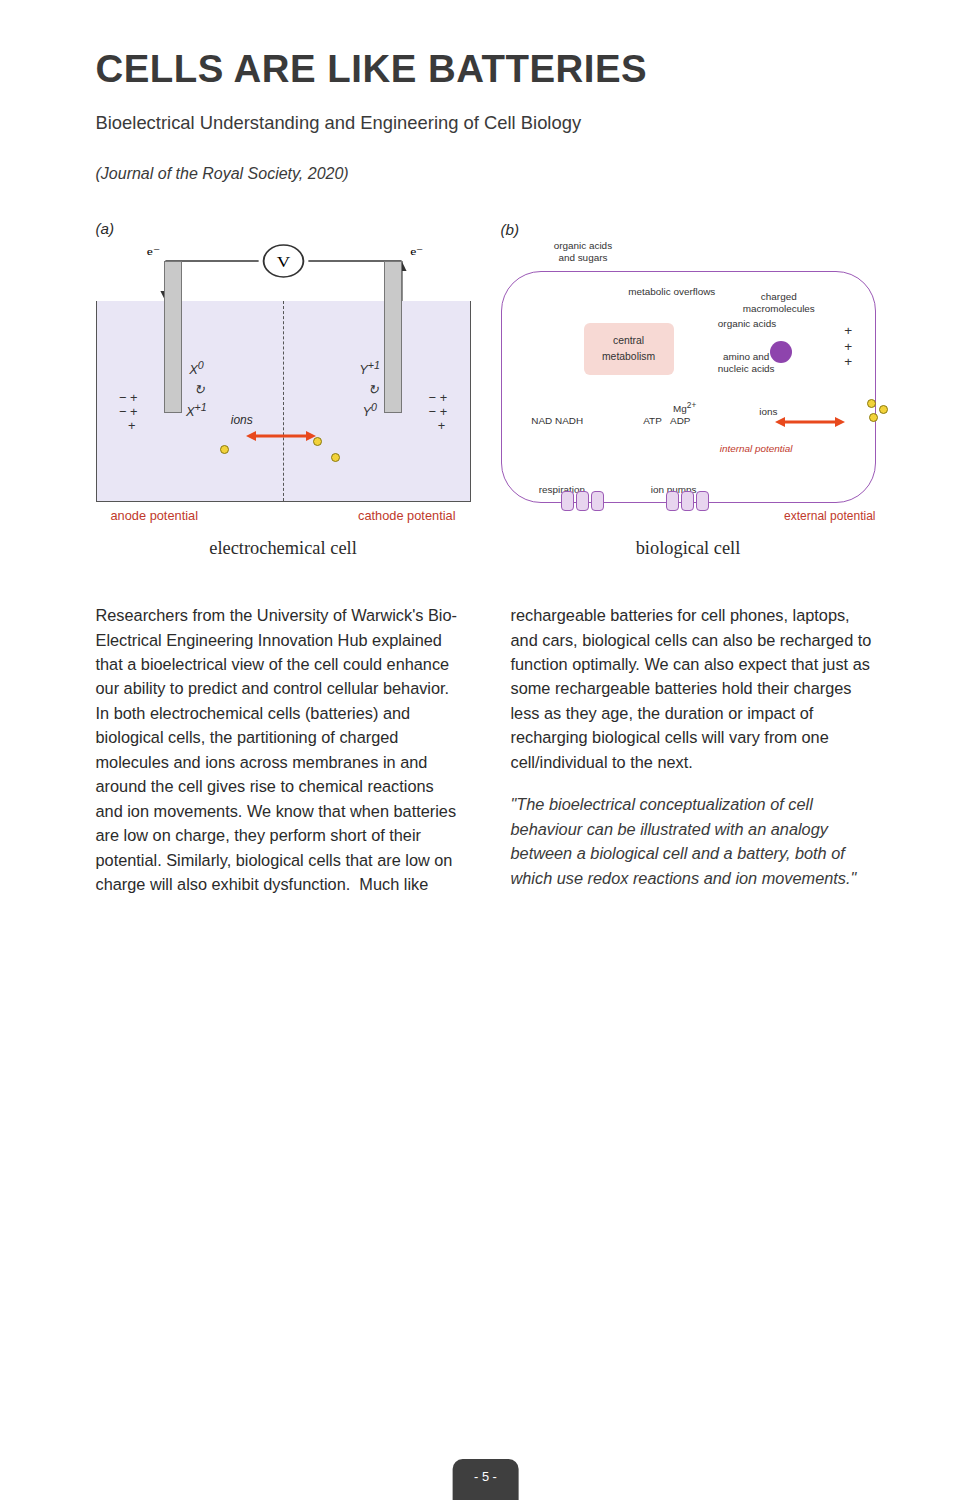CELLS ARE LIKE BATTERIES
Bioelectrical Understanding and Engineering of Cell Biology
(Journal of the Royal Society, 2020)
(a)
V e⁻ e⁻
− +
− +
+
− +
− +
+
X0
↻
X+1
Y+1
↻
Y0
ions
anode potential cathode potential
electrochemical cell
(b)
organic acids
and sugars
metabolic overflows
central
metabolism
organic acids
amino and
nucleic acids
charged
macromolecules
NAD NADH
ATP ADP
Mg2+
respiration
ion pumps
ions
internal potential
+
+
+
external potential
biological cell
Researchers from the University of Warwick's Bio-Electrical Engineering Innovation Hub explained that a bioelectrical view of the cell could enhance our ability to predict and control cellular behavior. In both electrochemical cells (batteries) and biological cells, the partitioning of charged molecules and ions across membranes in and around the cell gives rise to chemical reactions and ion movements. We know that when batteries are low on charge, they perform short of their potential. Similarly, biological cells that are low on charge will also exhibit dysfunction. Much like rechargeable batteries for cell phones, laptops, and cars, biological cells can also be recharged to function optimally. We can also expect that just as some rechargeable batteries hold their charges less as they age, the duration or impact of recharging biological cells will vary from one cell/individual to the next.
"The bioelectrical conceptualization of cell behaviour can be illustrated with an analogy between a biological cell and a battery, both of which use redox reactions and ion movements."
- 5 -